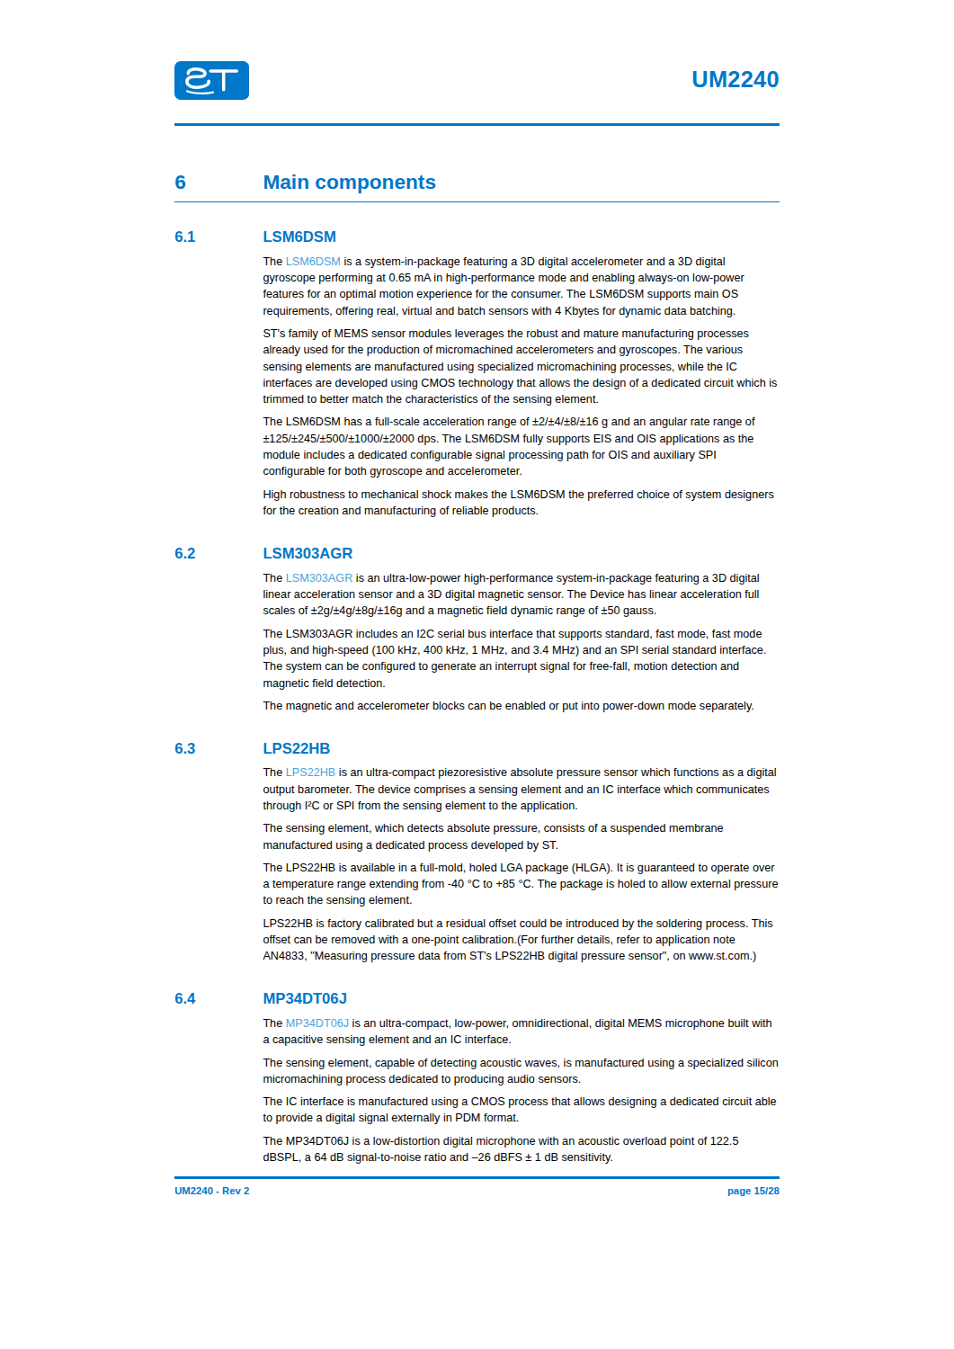UM2240
6 Main components
6.1 LSM6DSM
The LSM6DSM is a system-in-package featuring a 3D digital accelerometer and a 3D digital gyroscope performing at 0.65 mA in high-performance mode and enabling always-on low-power features for an optimal motion experience for the consumer. The LSM6DSM supports main OS requirements, offering real, virtual and batch sensors with 4 Kbytes for dynamic data batching.
ST's family of MEMS sensor modules leverages the robust and mature manufacturing processes already used for the production of micromachined accelerometers and gyroscopes. The various sensing elements are manufactured using specialized micromachining processes, while the IC interfaces are developed using CMOS technology that allows the design of a dedicated circuit which is trimmed to better match the characteristics of the sensing element.
The LSM6DSM has a full-scale acceleration range of ±2/±4/±8/±16 g and an angular rate range of ±125/±245/±500/±1000/±2000 dps. The LSM6DSM fully supports EIS and OIS applications as the module includes a dedicated configurable signal processing path for OIS and auxiliary SPI configurable for both gyroscope and accelerometer.
High robustness to mechanical shock makes the LSM6DSM the preferred choice of system designers for the creation and manufacturing of reliable products.
6.2 LSM303AGR
The LSM303AGR is an ultra-low-power high-performance system-in-package featuring a 3D digital linear acceleration sensor and a 3D digital magnetic sensor. The Device has linear acceleration full scales of ±2g/±4g/±8g/±16g and a magnetic field dynamic range of ±50 gauss.
The LSM303AGR includes an I2C serial bus interface that supports standard, fast mode, fast mode plus, and high-speed (100 kHz, 400 kHz, 1 MHz, and 3.4 MHz) and an SPI serial standard interface. The system can be configured to generate an interrupt signal for free-fall, motion detection and magnetic field detection.
The magnetic and accelerometer blocks can be enabled or put into power-down mode separately.
6.3 LPS22HB
The LPS22HB is an ultra-compact piezoresistive absolute pressure sensor which functions as a digital output barometer. The device comprises a sensing element and an IC interface which communicates through I²C or SPI from the sensing element to the application.
The sensing element, which detects absolute pressure, consists of a suspended membrane manufactured using a dedicated process developed by ST.
The LPS22HB is available in a full-mold, holed LGA package (HLGA). It is guaranteed to operate over a temperature range extending from -40 °C to +85 °C. The package is holed to allow external pressure to reach the sensing element.
LPS22HB is factory calibrated but a residual offset could be introduced by the soldering process. This offset can be removed with a one-point calibration.(For further details, refer to application note AN4833, "Measuring pressure data from ST's LPS22HB digital pressure sensor", on www.st.com.)
6.4 MP34DT06J
The MP34DT06J is an ultra-compact, low-power, omnidirectional, digital MEMS microphone built with a capacitive sensing element and an IC interface.
The sensing element, capable of detecting acoustic waves, is manufactured using a specialized silicon micromachining process dedicated to producing audio sensors.
The IC interface is manufactured using a CMOS process that allows designing a dedicated circuit able to provide a digital signal externally in PDM format.
The MP34DT06J is a low-distortion digital microphone with an acoustic overload point of 122.5 dBSPL, a 64 dB signal-to-noise ratio and –26 dBFS ± 1 dB sensitivity.
UM2240 - Rev 2
page 15/28